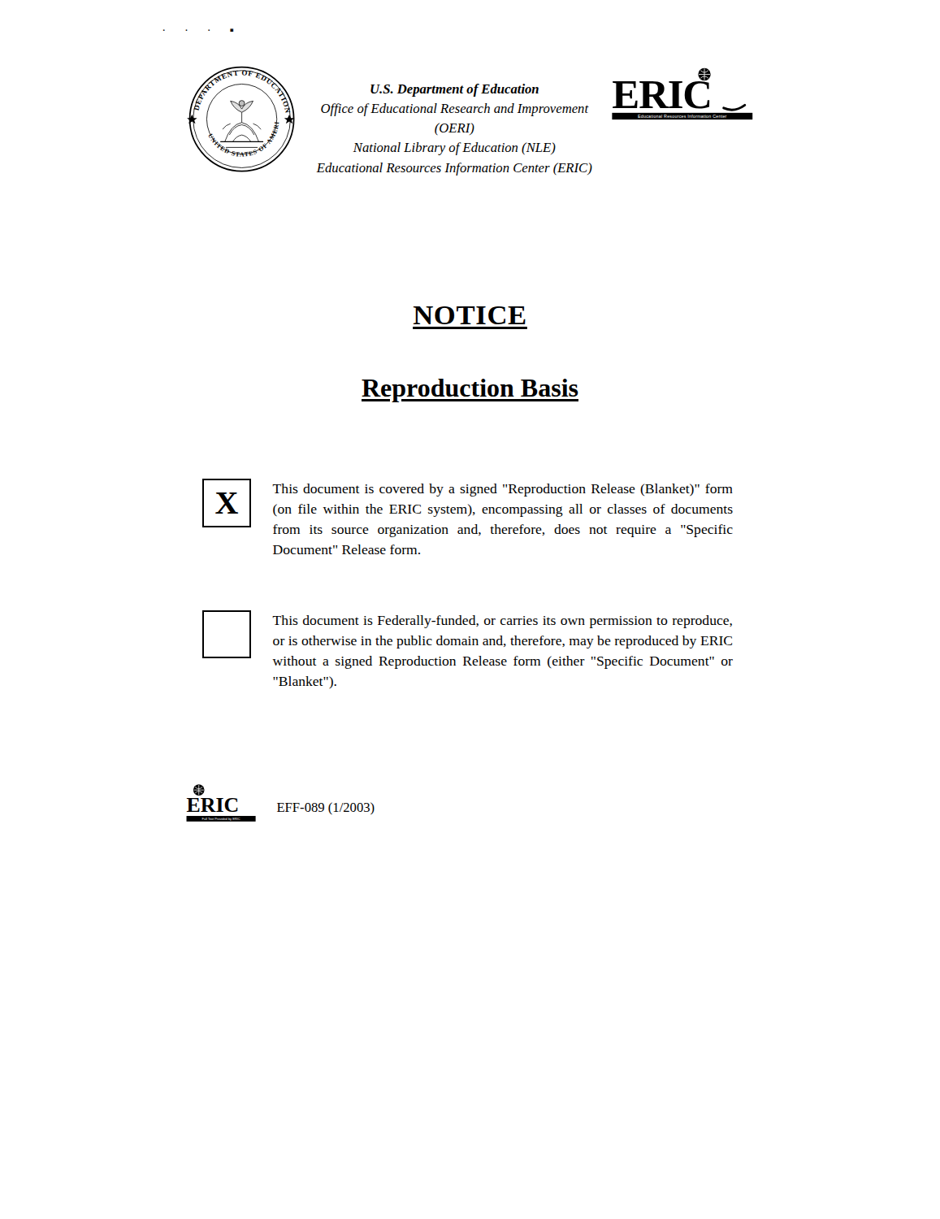· · · ▪
DEPARTMENT OF EDUCATION UNITED STATES OF AMERICA
U.S. Department of Education
Office of Educational Research and Improvement (OERI)
National Library of Education (NLE)
Educational Resources Information Center (ERIC)
ERIC Educational Resources Information Center
NOTICE
Reproduction Basis
X
This document is covered by a signed "Reproduction Release (Blanket)" form (on file within the ERIC system), encompassing all or classes of documents from its source organization and, therefore, does not require a "Specific Document" Release form.
This document is Federally-funded, or carries its own permission to reproduce, or is otherwise in the public domain and, therefore, may be reproduced by ERIC without a signed Reproduction Release form (either "Specific Document" or "Blanket").
ERIC Full Text Provided by ERIC
EFF-089 (1/2003)